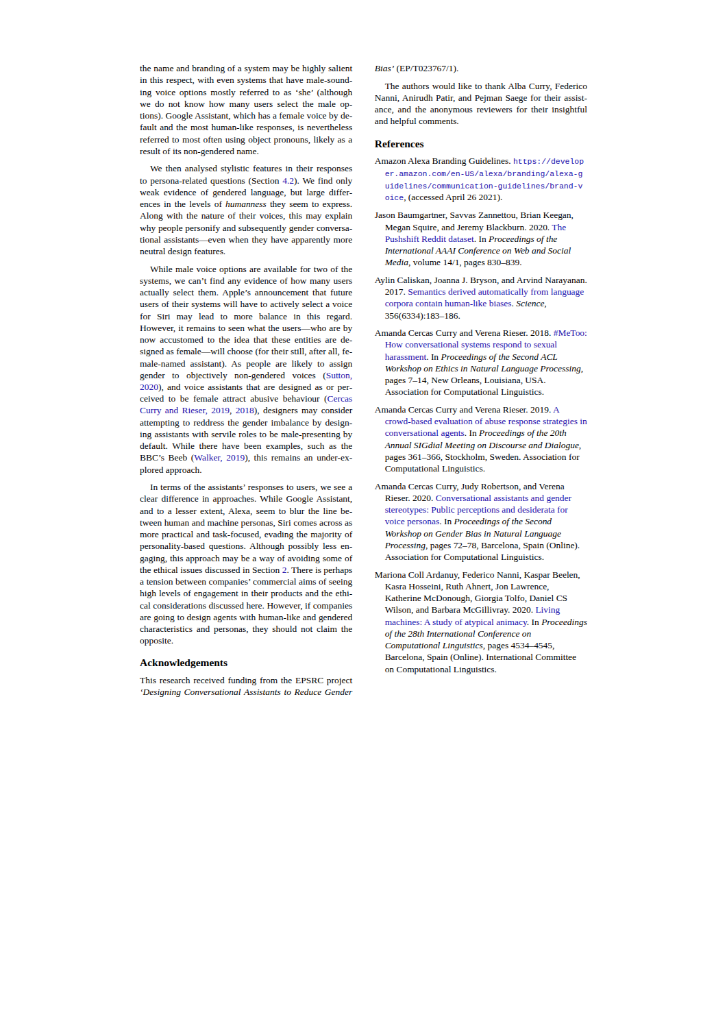the name and branding of a system may be highly salient in this respect, with even systems that have male-sounding voice options mostly referred to as ‘she’ (although we do not know how many users select the male options). Google Assistant, which has a female voice by default and the most human-like responses, is nevertheless referred to most often using object pronouns, likely as a result of its non-gendered name.
We then analysed stylistic features in their responses to persona-related questions (Section 4.2). We find only weak evidence of gendered language, but large differences in the levels of humanness they seem to express. Along with the nature of their voices, this may explain why people personify and subsequently gender conversational assistants—even when they have apparently more neutral design features.
While male voice options are available for two of the systems, we can’t find any evidence of how many users actually select them. Apple’s announcement that future users of their systems will have to actively select a voice for Siri may lead to more balance in this regard. However, it remains to seen what the users—who are by now accustomed to the idea that these entities are designed as female—will choose (for their still, after all, female-named assistant). As people are likely to assign gender to objectively non-gendered voices (Sutton, 2020), and voice assistants that are designed as or perceived to be female attract abusive behaviour (Cercas Curry and Rieser, 2019, 2018), designers may consider attempting to reddress the gender imbalance by designing assistants with servile roles to be male-presenting by default. While there have been examples, such as the BBC’s Beeb (Walker, 2019), this remains an under-explored approach.
In terms of the assistants’ responses to users, we see a clear difference in approaches. While Google Assistant, and to a lesser extent, Alexa, seem to blur the line between human and machine personas, Siri comes across as more practical and task-focused, evading the majority of personality-based questions. Although possibly less engaging, this approach may be a way of avoiding some of the ethical issues discussed in Section 2. There is perhaps a tension between companies’ commercial aims of seeing high levels of engagement in their products and the ethical considerations discussed here. However, if companies are going to design agents with human-like and gendered characteristics and personas, they should not claim the opposite.
Acknowledgements
This research received funding from the EPSRC project ‘Designing Conversational Assistants to Reduce Gender Bias’ (EP/T023767/1).
The authors would like to thank Alba Curry, Federico Nanni, Anirudh Patir, and Pejman Saege for their assistance, and the anonymous reviewers for their insightful and helpful comments.
References
Amazon Alexa Branding Guidelines. https://developer.amazon.com/en-US/alexa/branding/alexa-guidelines/communication-guidelines/brand-voice, (accessed April 26 2021).
Jason Baumgartner, Savvas Zannettou, Brian Keegan, Megan Squire, and Jeremy Blackburn. 2020. The Pushshift Reddit dataset. In Proceedings of the International AAAI Conference on Web and Social Media, volume 14/1, pages 830–839.
Aylin Caliskan, Joanna J. Bryson, and Arvind Narayanan. 2017. Semantics derived automatically from language corpora contain human-like biases. Science, 356(6334):183–186.
Amanda Cercas Curry and Verena Rieser. 2018. #MeToo: How conversational systems respond to sexual harassment. In Proceedings of the Second ACL Workshop on Ethics in Natural Language Processing, pages 7–14, New Orleans, Louisiana, USA. Association for Computational Linguistics.
Amanda Cercas Curry and Verena Rieser. 2019. A crowd-based evaluation of abuse response strategies in conversational agents. In Proceedings of the 20th Annual SIGdial Meeting on Discourse and Dialogue, pages 361–366, Stockholm, Sweden. Association for Computational Linguistics.
Amanda Cercas Curry, Judy Robertson, and Verena Rieser. 2020. Conversational assistants and gender stereotypes: Public perceptions and desiderata for voice personas. In Proceedings of the Second Workshop on Gender Bias in Natural Language Processing, pages 72–78, Barcelona, Spain (Online). Association for Computational Linguistics.
Mariona Coll Ardanuy, Federico Nanni, Kaspar Beelen, Kasra Hosseini, Ruth Ahnert, Jon Lawrence, Katherine McDonough, Giorgia Tolfo, Daniel CS Wilson, and Barbara McGillivray. 2020. Living machines: A study of atypical animacy. In Proceedings of the 28th International Conference on Computational Linguistics, pages 4534–4545, Barcelona, Spain (Online). International Committee on Computational Linguistics.